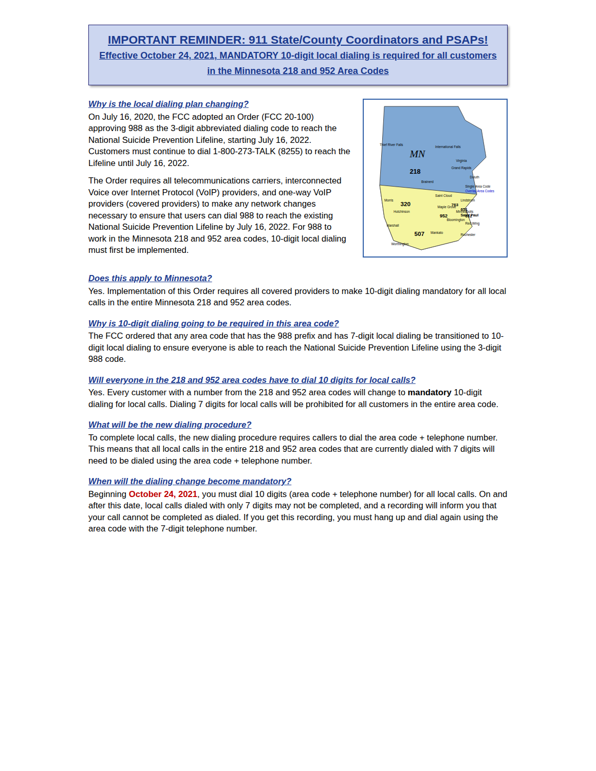IMPORTANT REMINDER: 911 State/County Coordinators and PSAPs! Effective October 24, 2021, MANDATORY 10-digit local dialing is required for all customers in the Minnesota 218 and 952 Area Codes
Why is the local dialing plan changing?
On July 16, 2020, the FCC adopted an Order (FCC 20-100) approving 988 as the 3-digit abbreviated dialing code to reach the National Suicide Prevention Lifeline, starting July 16, 2022. Customers must continue to dial 1-800-273-TALK (8255) to reach the Lifeline until July 16, 2022.
The Order requires all telecommunications carriers, interconnected Voice over Internet Protocol (VoIP) providers, and one-way VoIP providers (covered providers) to make any network changes necessary to ensure that users can dial 988 to reach the existing National Suicide Prevention Lifeline by July 16, 2022. For 988 to work in the Minnesota 218 and 952 area codes, 10-digit local dialing must first be implemented.
Does this apply to Minnesota?
Yes. Implementation of this Order requires all covered providers to make 10-digit dialing mandatory for all local calls in the entire Minnesota 218 and 952 area codes.
Why is 10-digit dialing going to be required in this area code?
The FCC ordered that any area code that has the 988 prefix and has 7-digit local dialing be transitioned to 10-digit local dialing to ensure everyone is able to reach the National Suicide Prevention Lifeline using the 3-digit 988 code.
Will everyone in the 218 and 952 area codes have to dial 10 digits for local calls?
Yes. Every customer with a number from the 218 and 952 area codes will change to mandatory 10-digit dialing for local calls. Dialing 7 digits for local calls will be prohibited for all customers in the entire area code.
What will be the new dialing procedure?
To complete local calls, the new dialing procedure requires callers to dial the area code + telephone number. This means that all local calls in the entire 218 and 952 area codes that are currently dialed with 7 digits will need to be dialed using the area code + telephone number.
When will the dialing change become mandatory?
Beginning October 24, 2021, you must dial 10 digits (area code + telephone number) for all local calls. On and after this date, local calls dialed with only 7 digits may not be completed, and a recording will inform you that your call cannot be completed as dialed. If you get this recording, you must hang up and dial again using the area code with the 7-digit telephone number.